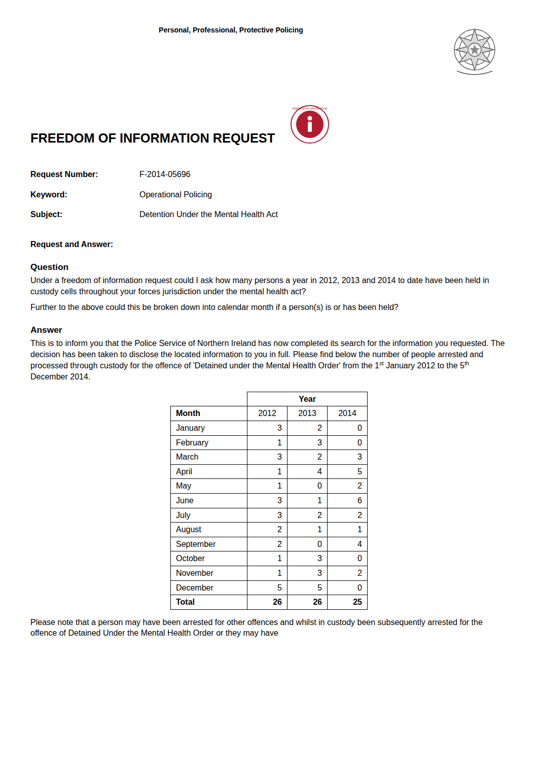Personal, Professional, Protective Policing
PSNI crest
FREEDOM OF INFORMATION REQUEST
Freedom of Information badge FREEDOM OF INFORMATION
| Request Number: | F-2014-05696 |
| Keyword: | Operational Policing |
| Subject: | Detention Under the Mental Health Act |
Request and Answer:
Question
Under a freedom of information request could I ask how many persons a year in 2012, 2013 and 2014 to date have been held in custody cells throughout your forces jurisdiction under the mental health act?
Further to the above could this be broken down into calendar month if a person(s) is or has been held?
Answer
This is to inform you that the Police Service of Northern Ireland has now completed its search for the information you requested. The decision has been taken to disclose the located information to you in full. Please find below the number of people arrested and processed through custody for the offence of 'Detained under the Mental Health Order' from the 1st January 2012 to the 5th December 2014.
| | Year |
| Month | 2012 | 2013 | 2014 |
| January | 3 | 2 | 0 |
| February | 1 | 3 | 0 |
| March | 3 | 2 | 3 |
| April | 1 | 4 | 5 |
| May | 1 | 0 | 2 |
| June | 3 | 1 | 6 |
| July | 3 | 2 | 2 |
| August | 2 | 1 | 1 |
| September | 2 | 0 | 4 |
| October | 1 | 3 | 0 |
| November | 1 | 3 | 2 |
| December | 5 | 5 | 0 |
| Total | 26 | 26 | 25 |
Please note that a person may have been arrested for other offences and whilst in custody been subsequently arrested for the offence of Detained Under the Mental Health Order or they may have